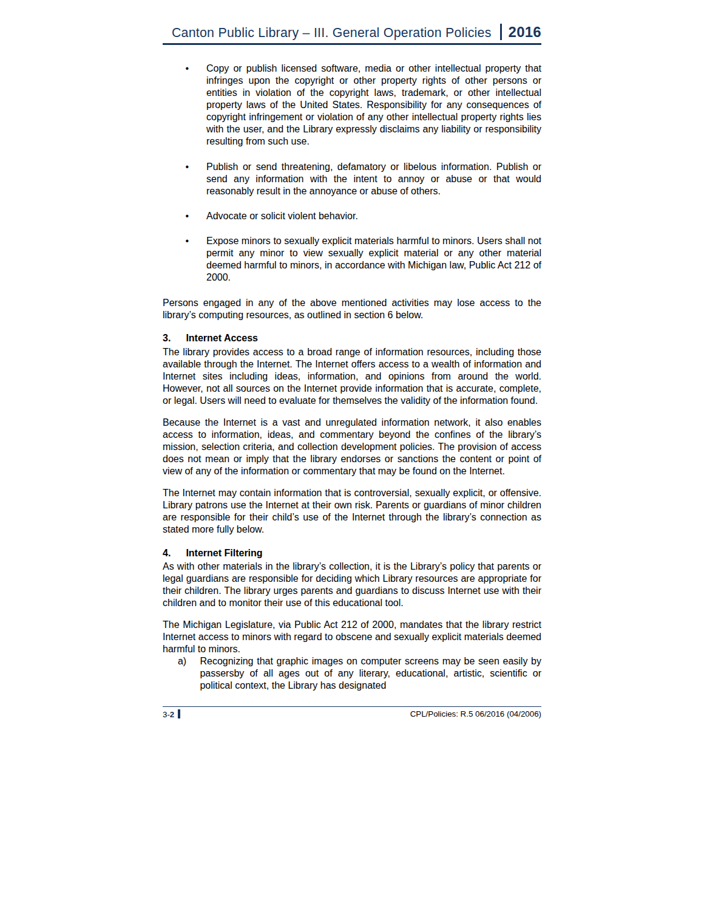Canton Public Library – III. General Operation Policies 2016
Copy or publish licensed software, media or other intellectual property that infringes upon the copyright or other property rights of other persons or entities in violation of the copyright laws, trademark, or other intellectual property laws of the United States. Responsibility for any consequences of copyright infringement or violation of any other intellectual property rights lies with the user, and the Library expressly disclaims any liability or responsibility resulting from such use.
Publish or send threatening, defamatory or libelous information. Publish or send any information with the intent to annoy or abuse or that would reasonably result in the annoyance or abuse of others.
Advocate or solicit violent behavior.
Expose minors to sexually explicit materials harmful to minors. Users shall not permit any minor to view sexually explicit material or any other material deemed harmful to minors, in accordance with Michigan law, Public Act 212 of 2000.
Persons engaged in any of the above mentioned activities may lose access to the library’s computing resources, as outlined in section 6 below.
3. Internet Access
The library provides access to a broad range of information resources, including those available through the Internet. The Internet offers access to a wealth of information and Internet sites including ideas, information, and opinions from around the world. However, not all sources on the Internet provide information that is accurate, complete, or legal. Users will need to evaluate for themselves the validity of the information found.
Because the Internet is a vast and unregulated information network, it also enables access to information, ideas, and commentary beyond the confines of the library’s mission, selection criteria, and collection development policies. The provision of access does not mean or imply that the library endorses or sanctions the content or point of view of any of the information or commentary that may be found on the Internet.
The Internet may contain information that is controversial, sexually explicit, or offensive. Library patrons use the Internet at their own risk. Parents or guardians of minor children are responsible for their child’s use of the Internet through the library’s connection as stated more fully below.
4. Internet Filtering
As with other materials in the library’s collection, it is the Library’s policy that parents or legal guardians are responsible for deciding which Library resources are appropriate for their children. The library urges parents and guardians to discuss Internet use with their children and to monitor their use of this educational tool.
The Michigan Legislature, via Public Act 212 of 2000, mandates that the library restrict Internet access to minors with regard to obscene and sexually explicit materials deemed harmful to minors.
Recognizing that graphic images on computer screens may be seen easily by passersby of all ages out of any literary, educational, artistic, scientific or political context, the Library has designated
3-2
CPL/Policies: R.5 06/2016 (04/2006)